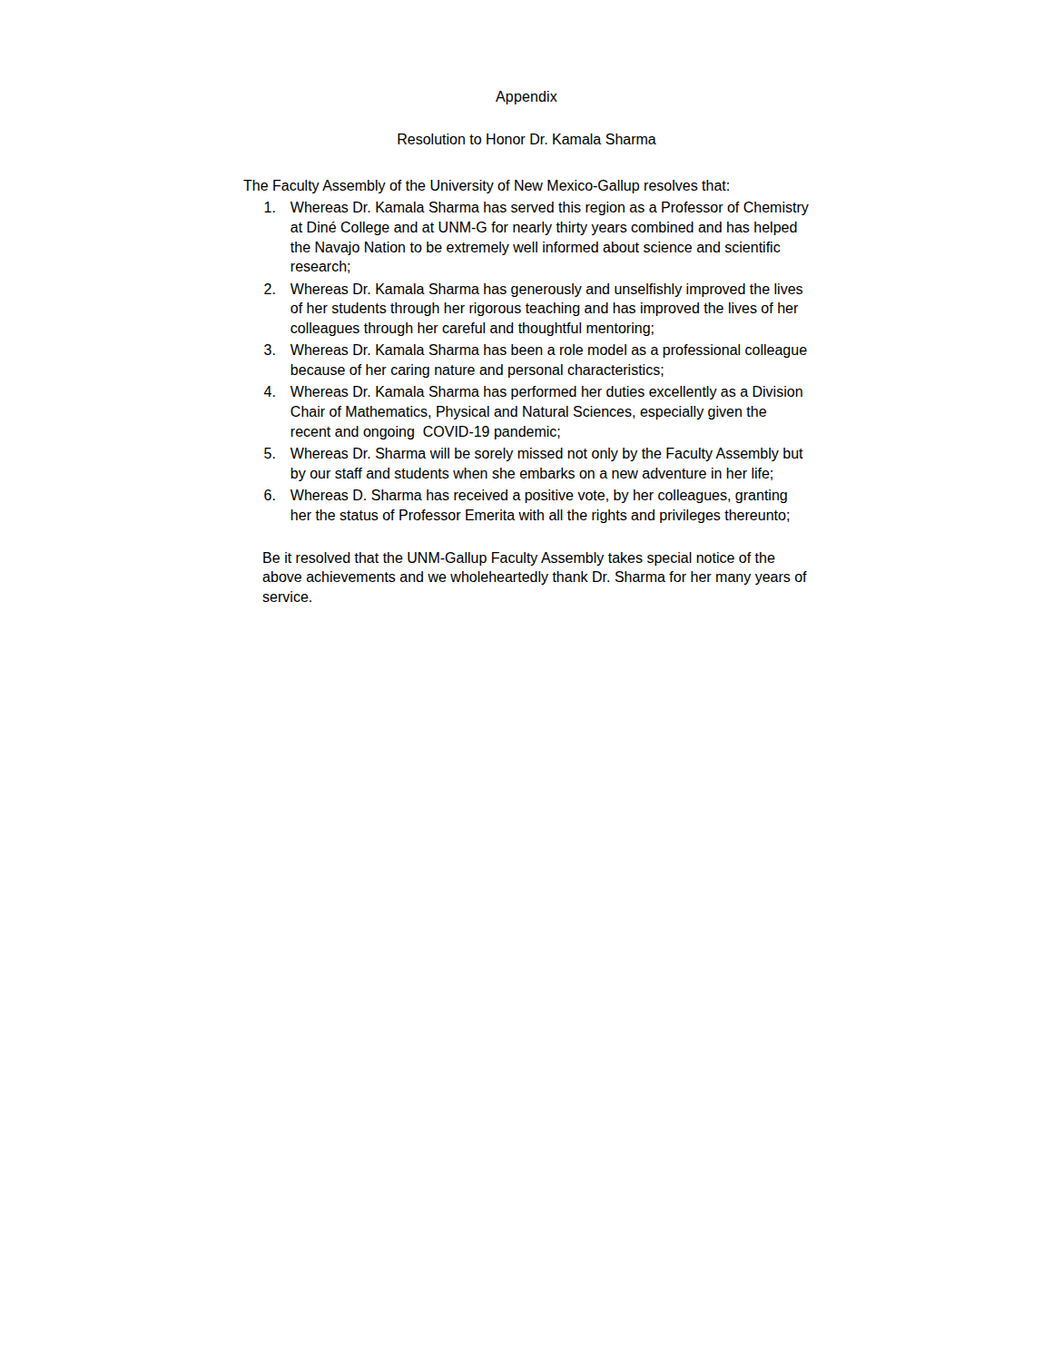Appendix
Resolution to Honor Dr. Kamala Sharma
The Faculty Assembly of the University of New Mexico-Gallup resolves that:
Whereas Dr. Kamala Sharma has served this region as a Professor of Chemistry at Diné College and at UNM-G for nearly thirty years combined and has helped the Navajo Nation to be extremely well informed about science and scientific research;
Whereas Dr. Kamala Sharma has generously and unselfishly improved the lives of her students through her rigorous teaching and has improved the lives of her colleagues through her careful and thoughtful mentoring;
Whereas Dr. Kamala Sharma has been a role model as a professional colleague because of her caring nature and personal characteristics;
Whereas Dr. Kamala Sharma has performed her duties excellently as a Division Chair of Mathematics, Physical and Natural Sciences, especially given the recent and ongoing COVID-19 pandemic;
Whereas Dr. Sharma will be sorely missed not only by the Faculty Assembly but by our staff and students when she embarks on a new adventure in her life;
Whereas D. Sharma has received a positive vote, by her colleagues, granting her the status of Professor Emerita with all the rights and privileges thereunto;
Be it resolved that the UNM-Gallup Faculty Assembly takes special notice of the above achievements and we wholeheartedly thank Dr. Sharma for her many years of service.